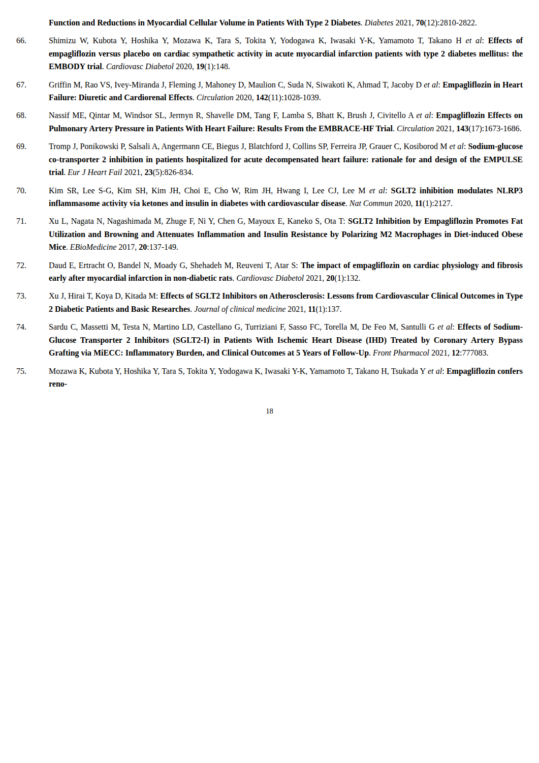Function and Reductions in Myocardial Cellular Volume in Patients With Type 2 Diabetes. Diabetes 2021, 70(12):2810-2822.
Shimizu W, Kubota Y, Hoshika Y, Mozawa K, Tara S, Tokita Y, Yodogawa K, Iwasaki Y-K, Yamamoto T, Takano H et al: Effects of empagliflozin versus placebo on cardiac sympathetic activity in acute myocardial infarction patients with type 2 diabetes mellitus: the EMBODY trial. Cardiovasc Diabetol 2020, 19(1):148.
Griffin M, Rao VS, Ivey-Miranda J, Fleming J, Mahoney D, Maulion C, Suda N, Siwakoti K, Ahmad T, Jacoby D et al: Empagliflozin in Heart Failure: Diuretic and Cardiorenal Effects. Circulation 2020, 142(11):1028-1039.
Nassif ME, Qintar M, Windsor SL, Jermyn R, Shavelle DM, Tang F, Lamba S, Bhatt K, Brush J, Civitello A et al: Empagliflozin Effects on Pulmonary Artery Pressure in Patients With Heart Failure: Results From the EMBRACE-HF Trial. Circulation 2021, 143(17):1673-1686.
Tromp J, Ponikowski P, Salsali A, Angermann CE, Biegus J, Blatchford J, Collins SP, Ferreira JP, Grauer C, Kosiborod M et al: Sodium-glucose co-transporter 2 inhibition in patients hospitalized for acute decompensated heart failure: rationale for and design of the EMPULSE trial. Eur J Heart Fail 2021, 23(5):826-834.
Kim SR, Lee S-G, Kim SH, Kim JH, Choi E, Cho W, Rim JH, Hwang I, Lee CJ, Lee M et al: SGLT2 inhibition modulates NLRP3 inflammasome activity via ketones and insulin in diabetes with cardiovascular disease. Nat Commun 2020, 11(1):2127.
Xu L, Nagata N, Nagashimada M, Zhuge F, Ni Y, Chen G, Mayoux E, Kaneko S, Ota T: SGLT2 Inhibition by Empagliflozin Promotes Fat Utilization and Browning and Attenuates Inflammation and Insulin Resistance by Polarizing M2 Macrophages in Diet-induced Obese Mice. EBioMedicine 2017, 20:137-149.
Daud E, Ertracht O, Bandel N, Moady G, Shehadeh M, Reuveni T, Atar S: The impact of empagliflozin on cardiac physiology and fibrosis early after myocardial infarction in non-diabetic rats. Cardiovasc Diabetol 2021, 20(1):132.
Xu J, Hirai T, Koya D, Kitada M: Effects of SGLT2 Inhibitors on Atherosclerosis: Lessons from Cardiovascular Clinical Outcomes in Type 2 Diabetic Patients and Basic Researches. Journal of clinical medicine 2021, 11(1):137.
Sardu C, Massetti M, Testa N, Martino LD, Castellano G, Turriziani F, Sasso FC, Torella M, De Feo M, Santulli G et al: Effects of Sodium-Glucose Transporter 2 Inhibitors (SGLT2-I) in Patients With Ischemic Heart Disease (IHD) Treated by Coronary Artery Bypass Grafting via MiECC: Inflammatory Burden, and Clinical Outcomes at 5 Years of Follow-Up. Front Pharmacol 2021, 12:777083.
Mozawa K, Kubota Y, Hoshika Y, Tara S, Tokita Y, Yodogawa K, Iwasaki Y-K, Yamamoto T, Takano H, Tsukada Y et al: Empagliflozin confers reno-
18